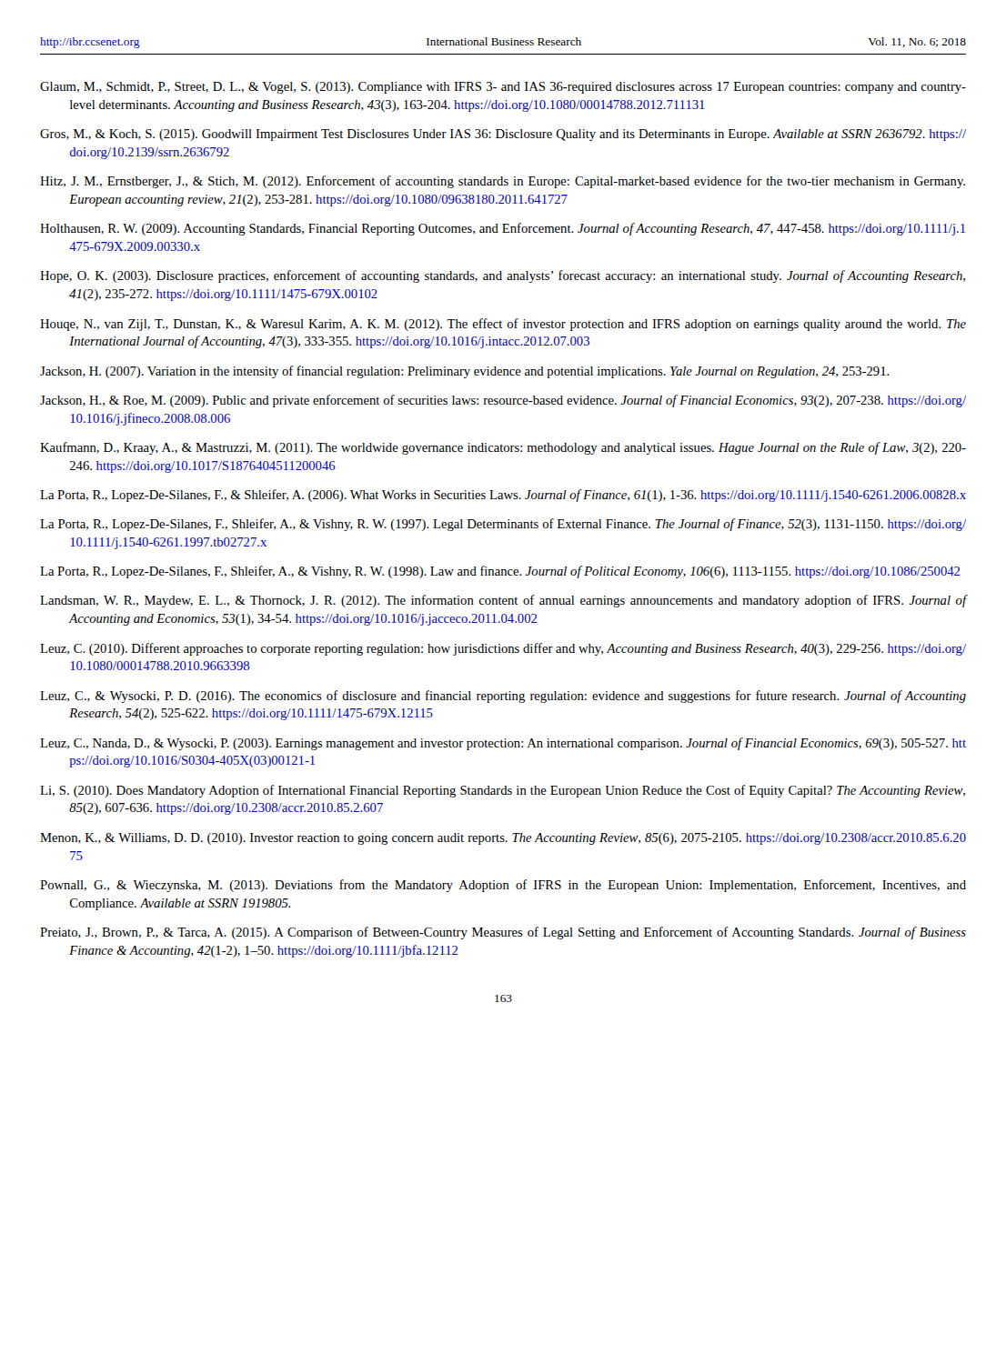http://ibr.ccsenet.org
International Business Research
Vol. 11, No. 6; 2018
Glaum, M., Schmidt, P., Street, D. L., & Vogel, S. (2013). Compliance with IFRS 3- and IAS 36-required disclosures across 17 European countries: company and country-level determinants. Accounting and Business Research, 43(3), 163-204. https://doi.org/10.1080/00014788.2012.711131
Gros, M., & Koch, S. (2015). Goodwill Impairment Test Disclosures Under IAS 36: Disclosure Quality and its Determinants in Europe. Available at SSRN 2636792. https://doi.org/10.2139/ssrn.2636792
Hitz, J. M., Ernstberger, J., & Stich, M. (2012). Enforcement of accounting standards in Europe: Capital-market-based evidence for the two-tier mechanism in Germany. European accounting review, 21(2), 253-281. https://doi.org/10.1080/09638180.2011.641727
Holthausen, R. W. (2009). Accounting Standards, Financial Reporting Outcomes, and Enforcement. Journal of Accounting Research, 47, 447-458. https://doi.org/10.1111/j.1475-679X.2009.00330.x
Hope, O. K. (2003). Disclosure practices, enforcement of accounting standards, and analysts’ forecast accuracy: an international study. Journal of Accounting Research, 41(2), 235-272. https://doi.org/10.1111/1475-679X.00102
Houqe, N., van Zijl, T., Dunstan, K., & Waresul Karim, A. K. M. (2012). The effect of investor protection and IFRS adoption on earnings quality around the world. The International Journal of Accounting, 47(3), 333-355. https://doi.org/10.1016/j.intacc.2012.07.003
Jackson, H. (2007). Variation in the intensity of financial regulation: Preliminary evidence and potential implications. Yale Journal on Regulation, 24, 253-291.
Jackson, H., & Roe, M. (2009). Public and private enforcement of securities laws: resource-based evidence. Journal of Financial Economics, 93(2), 207-238. https://doi.org/10.1016/j.jfineco.2008.08.006
Kaufmann, D., Kraay, A., & Mastruzzi, M. (2011). The worldwide governance indicators: methodology and analytical issues. Hague Journal on the Rule of Law, 3(2), 220-246. https://doi.org/10.1017/S1876404511200046
La Porta, R., Lopez-De-Silanes, F., & Shleifer, A. (2006). What Works in Securities Laws. Journal of Finance, 61(1), 1-36. https://doi.org/10.1111/j.1540-6261.2006.00828.x
La Porta, R., Lopez-De-Silanes, F., Shleifer, A., & Vishny, R. W. (1997). Legal Determinants of External Finance. The Journal of Finance, 52(3), 1131-1150. https://doi.org/10.1111/j.1540-6261.1997.tb02727.x
La Porta, R., Lopez-De-Silanes, F., Shleifer, A., & Vishny, R. W. (1998). Law and finance. Journal of Political Economy, 106(6), 1113-1155. https://doi.org/10.1086/250042
Landsman, W. R., Maydew, E. L., & Thornock, J. R. (2012). The information content of annual earnings announcements and mandatory adoption of IFRS. Journal of Accounting and Economics, 53(1), 34-54. https://doi.org/10.1016/j.jacceco.2011.04.002
Leuz, C. (2010). Different approaches to corporate reporting regulation: how jurisdictions differ and why, Accounting and Business Research, 40(3), 229-256. https://doi.org/10.1080/00014788.2010.9663398
Leuz, C., & Wysocki, P. D. (2016). The economics of disclosure and financial reporting regulation: evidence and suggestions for future research. Journal of Accounting Research, 54(2), 525-622. https://doi.org/10.1111/1475-679X.12115
Leuz, C., Nanda, D., & Wysocki, P. (2003). Earnings management and investor protection: An international comparison. Journal of Financial Economics, 69(3), 505-527. https://doi.org/10.1016/S0304-405X(03)00121-1
Li, S. (2010). Does Mandatory Adoption of International Financial Reporting Standards in the European Union Reduce the Cost of Equity Capital? The Accounting Review, 85(2), 607-636. https://doi.org/10.2308/accr.2010.85.2.607
Menon, K., & Williams, D. D. (2010). Investor reaction to going concern audit reports. The Accounting Review, 85(6), 2075-2105. https://doi.org/10.2308/accr.2010.85.6.2075
Pownall, G., & Wieczynska, M. (2013). Deviations from the Mandatory Adoption of IFRS in the European Union: Implementation, Enforcement, Incentives, and Compliance. Available at SSRN 1919805.
Preiato, J., Brown, P., & Tarca, A. (2015). A Comparison of Between-Country Measures of Legal Setting and Enforcement of Accounting Standards. Journal of Business Finance & Accounting, 42(1-2), 1–50. https://doi.org/10.1111/jbfa.12112
163